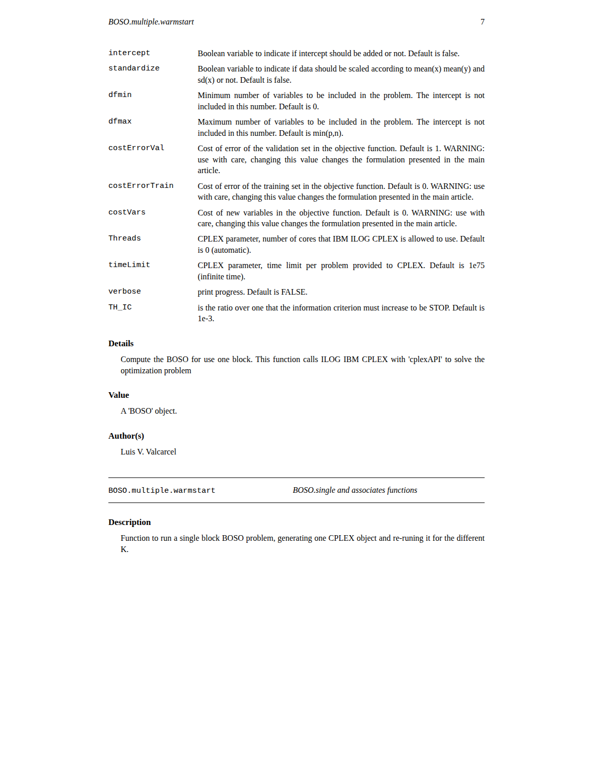BOSO.multiple.warmstart 7
intercept
Boolean variable to indicate if intercept should be added or not. Default is false.
standardize
Boolean variable to indicate if data should be scaled according to mean(x) mean(y) and sd(x) or not. Default is false.
dfmin
Minimum number of variables to be included in the problem. The intercept is not included in this number. Default is 0.
dfmax
Maximum number of variables to be included in the problem. The intercept is not included in this number. Default is min(p,n).
costErrorVal
Cost of error of the validation set in the objective function. Default is 1. WARNING: use with care, changing this value changes the formulation presented in the main article.
costErrorTrain
Cost of error of the training set in the objective function. Default is 0. WARNING: use with care, changing this value changes the formulation presented in the main article.
costVars
Cost of new variables in the objective function. Default is 0. WARNING: use with care, changing this value changes the formulation presented in the main article.
Threads
CPLEX parameter, number of cores that IBM ILOG CPLEX is allowed to use. Default is 0 (automatic).
timeLimit
CPLEX parameter, time limit per problem provided to CPLEX. Default is 1e75 (infinite time).
verbose
print progress. Default is FALSE.
TH_IC
is the ratio over one that the information criterion must increase to be STOP. Default is 1e-3.
Details
Compute the BOSO for use one block. This function calls ILOG IBM CPLEX with 'cplexAPI' to solve the optimization problem
Value
A 'BOSO' object.
Author(s)
Luis V. Valcarcel
BOSO.multiple.warmstart BOSO.single and associates functions
Description
Function to run a single block BOSO problem, generating one CPLEX object and re-runing it for the different K.